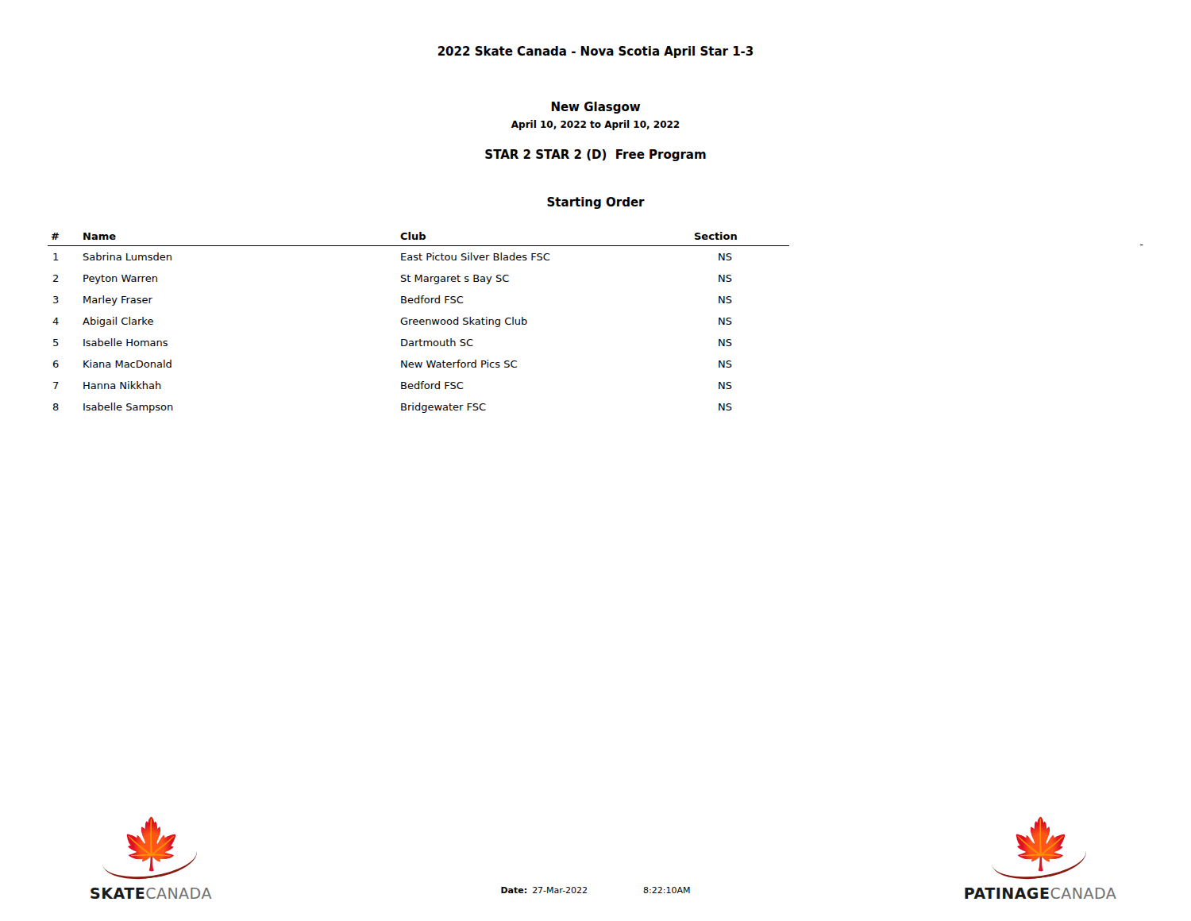2022 Skate Canada - Nova Scotia April Star 1-3
New Glasgow
April 10, 2022 to April 10, 2022
STAR 2 STAR 2 (D) Free Program
Starting Order
-
| # | Name | Club | Section | |
| --- | --- | --- | --- | --- |
| 1 | Sabrina Lumsden | East Pictou Silver Blades FSC | NS | |
| 2 | Peyton Warren | St Margaret s Bay SC | NS | |
| 3 | Marley Fraser | Bedford FSC | NS | |
| 4 | Abigail Clarke | Greenwood Skating Club | NS | |
| 5 | Isabelle Homans | Dartmouth SC | NS | |
| 6 | Kiana MacDonald | New Waterford Pics SC | NS | |
| 7 | Hanna Nikkhah | Bedford FSC | NS | |
| 8 | Isabelle Sampson | Bridgewater FSC | NS | |
🍁
SKATE CANADA
🍁
PATINAGE CANADA
Date: 27-Mar-20228:22:10AM